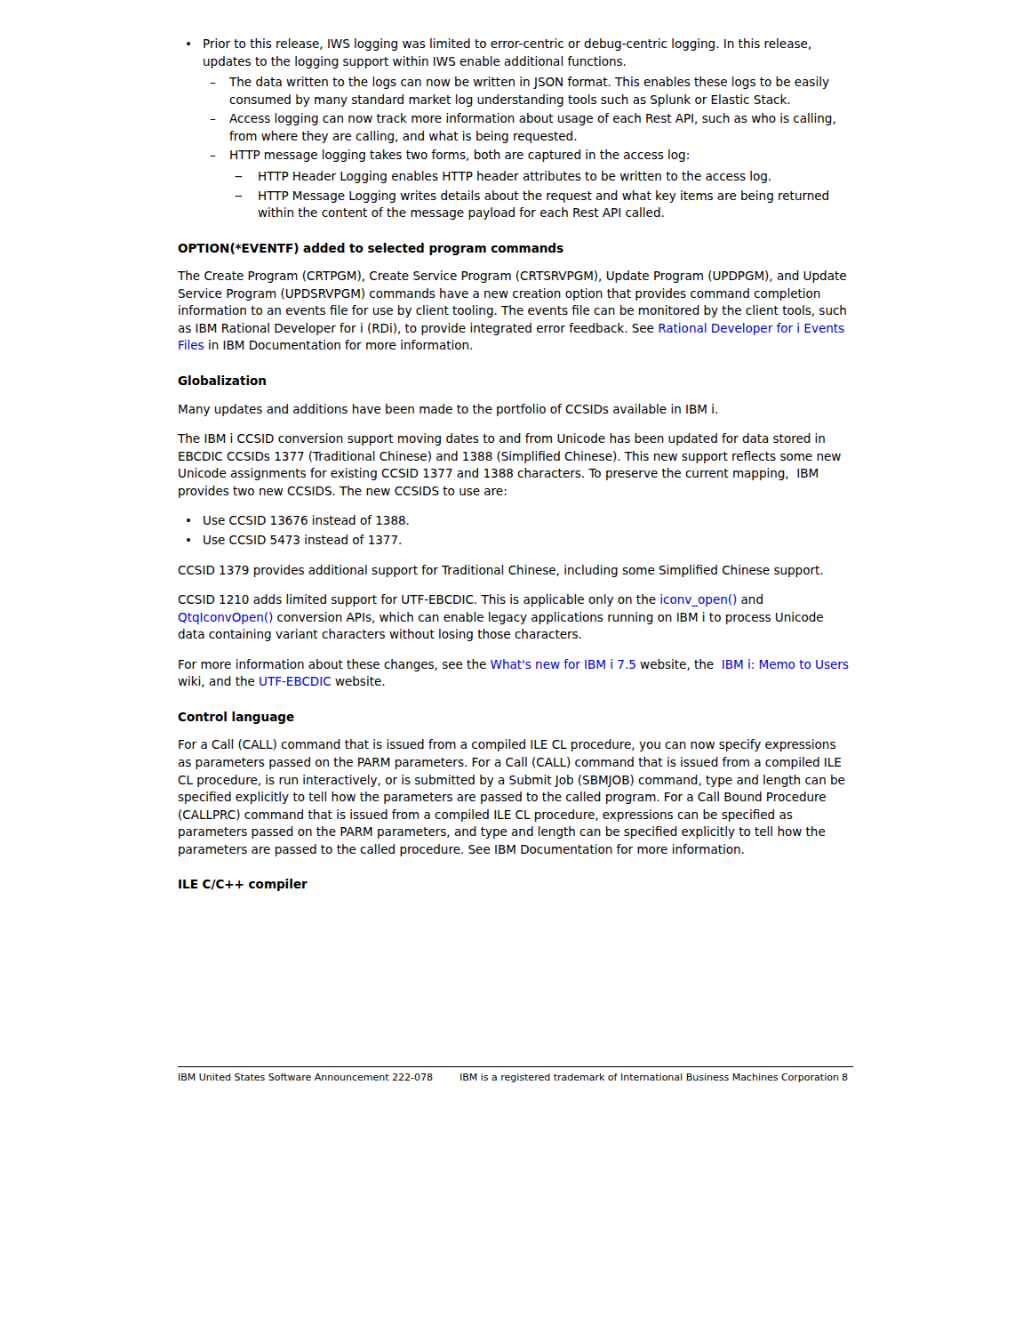Prior to this release, IWS logging was limited to error-centric or debug-centric logging. In this release, updates to the logging support within IWS enable additional functions.
The data written to the logs can now be written in JSON format. This enables these logs to be easily consumed by many standard market log understanding tools such as Splunk or Elastic Stack.
Access logging can now track more information about usage of each Rest API, such as who is calling, from where they are calling, and what is being requested.
HTTP message logging takes two forms, both are captured in the access log:
HTTP Header Logging enables HTTP header attributes to be written to the access log.
HTTP Message Logging writes details about the request and what key items are being returned within the content of the message payload for each Rest API called.
OPTION(*EVENTF) added to selected program commands
The Create Program (CRTPGM), Create Service Program (CRTSRVPGM), Update Program (UPDPGM), and Update Service Program (UPDSRVPGM) commands have a new creation option that provides command completion information to an events file for use by client tooling. The events file can be monitored by the client tools, such as IBM Rational Developer for i (RDi), to provide integrated error feedback. See Rational Developer for i Events Files in IBM Documentation for more information.
Globalization
Many updates and additions have been made to the portfolio of CCSIDs available in IBM i.
The IBM i CCSID conversion support moving dates to and from Unicode has been updated for data stored in EBCDIC CCSIDs 1377 (Traditional Chinese) and 1388 (Simplified Chinese). This new support reflects some new Unicode assignments for existing CCSID 1377 and 1388 characters. To preserve the current mapping, IBM provides two new CCSIDS. The new CCSIDS to use are:
Use CCSID 13676 instead of 1388.
Use CCSID 5473 instead of 1377.
CCSID 1379 provides additional support for Traditional Chinese, including some Simplified Chinese support.
CCSID 1210 adds limited support for UTF-EBCDIC. This is applicable only on the iconv_open() and QtqIconvOpen() conversion APIs, which can enable legacy applications running on IBM i to process Unicode data containing variant characters without losing those characters.
For more information about these changes, see the What's new for IBM i 7.5 website, the IBM i: Memo to Users wiki, and the UTF-EBCDIC website.
Control language
For a Call (CALL) command that is issued from a compiled ILE CL procedure, you can now specify expressions as parameters passed on the PARM parameters. For a Call (CALL) command that is issued from a compiled ILE CL procedure, is run interactively, or is submitted by a Submit Job (SBMJOB) command, type and length can be specified explicitly to tell how the parameters are passed to the called program. For a Call Bound Procedure (CALLPRC) command that is issued from a compiled ILE CL procedure, expressions can be specified as parameters passed on the PARM parameters, and type and length can be specified explicitly to tell how the parameters are passed to the called procedure. See IBM Documentation for more information.
ILE C/C++ compiler
IBM United States Software Announcement 222-078 IBM is a registered trademark of International Business Machines Corporation
8